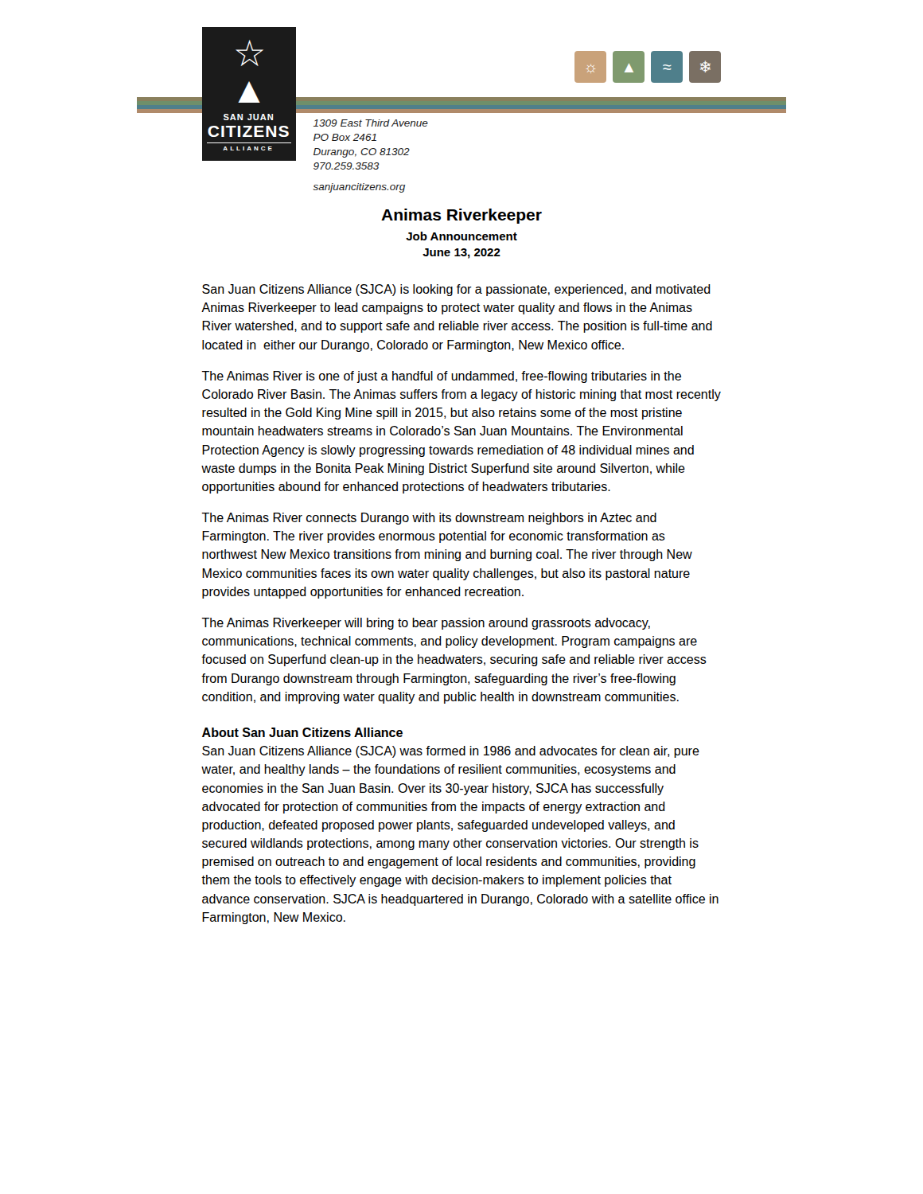☆
▲
SAN JUAN CITIZENS ALLIANCE
☼
▲
≈
❄
1309 East Third Avenue
PO Box 2461
Durango, CO 81302
970.259.3583
sanjuancitizens.org
Animas Riverkeeper
Job Announcement
June 13, 2022
San Juan Citizens Alliance (SJCA) is looking for a passionate, experienced, and motivated Animas Riverkeeper to lead campaigns to protect water quality and flows in the Animas River watershed, and to support safe and reliable river access. The position is full-time and located in either our Durango, Colorado or Farmington, New Mexico office.
The Animas River is one of just a handful of undammed, free-flowing tributaries in the Colorado River Basin. The Animas suffers from a legacy of historic mining that most recently resulted in the Gold King Mine spill in 2015, but also retains some of the most pristine mountain headwaters streams in Colorado’s San Juan Mountains. The Environmental Protection Agency is slowly progressing towards remediation of 48 individual mines and waste dumps in the Bonita Peak Mining District Superfund site around Silverton, while opportunities abound for enhanced protections of headwaters tributaries.
The Animas River connects Durango with its downstream neighbors in Aztec and Farmington. The river provides enormous potential for economic transformation as northwest New Mexico transitions from mining and burning coal. The river through New Mexico communities faces its own water quality challenges, but also its pastoral nature provides untapped opportunities for enhanced recreation.
The Animas Riverkeeper will bring to bear passion around grassroots advocacy, communications, technical comments, and policy development. Program campaigns are focused on Superfund clean-up in the headwaters, securing safe and reliable river access from Durango downstream through Farmington, safeguarding the river’s free-flowing condition, and improving water quality and public health in downstream communities.
About San Juan Citizens Alliance
San Juan Citizens Alliance (SJCA) was formed in 1986 and advocates for clean air, pure water, and healthy lands – the foundations of resilient communities, ecosystems and economies in the San Juan Basin. Over its 30‑year history, SJCA has successfully advocated for protection of communities from the impacts of energy extraction and production, defeated proposed power plants, safeguarded undeveloped valleys, and secured wildlands protections, among many other conservation victories. Our strength is premised on outreach to and engagement of local residents and communities, providing them the tools to effectively engage with decision‑makers to implement policies that advance conservation. SJCA is headquartered in Durango, Colorado with a satellite office in Farmington, New Mexico.